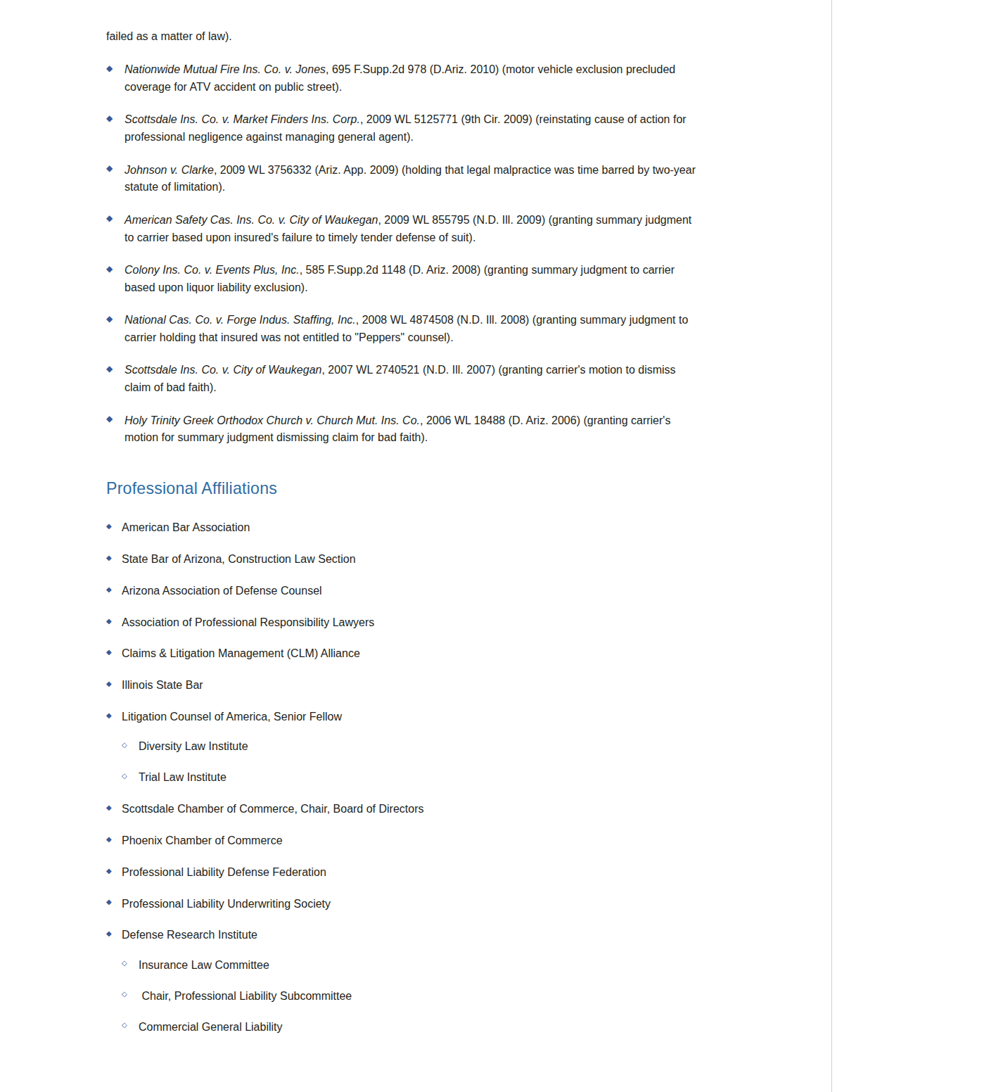failed as a matter of law).
Nationwide Mutual Fire Ins. Co. v. Jones, 695 F.Supp.2d 978 (D.Ariz. 2010) (motor vehicle exclusion precluded coverage for ATV accident on public street).
Scottsdale Ins. Co. v. Market Finders Ins. Corp., 2009 WL 5125771 (9th Cir. 2009) (reinstating cause of action for professional negligence against managing general agent).
Johnson v. Clarke, 2009 WL 3756332 (Ariz. App. 2009) (holding that legal malpractice was time barred by two-year statute of limitation).
American Safety Cas. Ins. Co. v. City of Waukegan, 2009 WL 855795 (N.D. Ill. 2009) (granting summary judgment to carrier based upon insured's failure to timely tender defense of suit).
Colony Ins. Co. v. Events Plus, Inc., 585 F.Supp.2d 1148 (D. Ariz. 2008) (granting summary judgment to carrier based upon liquor liability exclusion).
National Cas. Co. v. Forge Indus. Staffing, Inc., 2008 WL 4874508 (N.D. Ill. 2008) (granting summary judgment to carrier holding that insured was not entitled to "Peppers" counsel).
Scottsdale Ins. Co. v. City of Waukegan, 2007 WL 2740521 (N.D. Ill. 2007) (granting carrier's motion to dismiss claim of bad faith).
Holy Trinity Greek Orthodox Church v. Church Mut. Ins. Co., 2006 WL 18488 (D. Ariz. 2006) (granting carrier's motion for summary judgment dismissing claim for bad faith).
Professional Affiliations
American Bar Association
State Bar of Arizona, Construction Law Section
Arizona Association of Defense Counsel
Association of Professional Responsibility Lawyers
Claims & Litigation Management (CLM) Alliance
Illinois State Bar
Litigation Counsel of America, Senior Fellow
Diversity Law Institute
Trial Law Institute
Scottsdale Chamber of Commerce, Chair, Board of Directors
Phoenix Chamber of Commerce
Professional Liability Defense Federation
Professional Liability Underwriting Society
Defense Research Institute
Insurance Law Committee
Chair, Professional Liability Subcommittee
Commercial General Liability